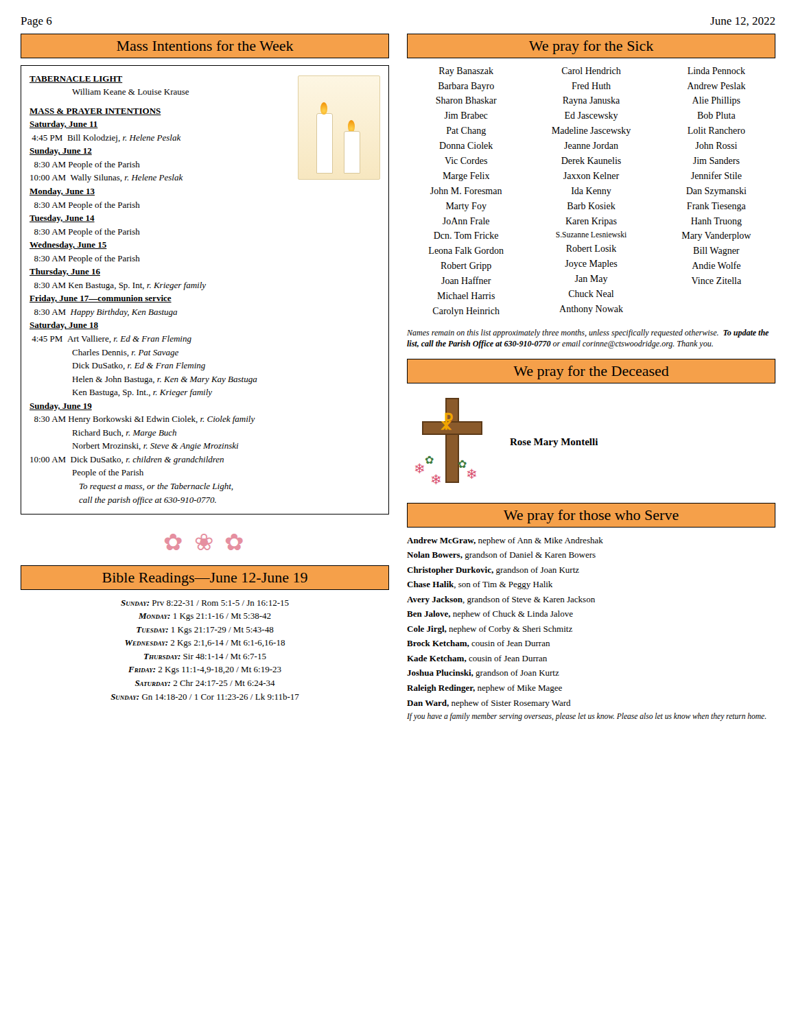Page 6
June 12, 2022
Mass Intentions for the Week
TABERNACLE LIGHT
William Keane & Louise Krause
MASS & PRAYER INTENTIONS
Saturday, June 11
4:45 PM Bill Kolodziej, r. Helene Peslak
Sunday, June 12
8:30 AM People of the Parish
10:00 AM Wally Silunas, r. Helene Peslak
Monday, June 13
8:30 AM People of the Parish
Tuesday, June 14
8:30 AM People of the Parish
Wednesday, June 15
8:30 AM People of the Parish
Thursday, June 16
8:30 AM Ken Bastuga, Sp. Int, r. Krieger family
Friday, June 17—communion service
8:30 AM Happy Birthday, Ken Bastuga
Saturday, June 18
4:45 PM Art Valliere, r. Ed & Fran Fleming
Charles Dennis, r. Pat Savage
Dick DuSatko, r. Ed & Fran Fleming
Helen & John Bastuga, r. Ken & Mary Kay Bastuga
Ken Bastuga, Sp. Int., r. Krieger family
Sunday, June 19
8:30 AM Henry Borkowski &I Edwin Ciolek, r. Ciolek family
Richard Buch, r. Marge Buch
Norbert Mrozinski, r. Steve & Angie Mrozinski
10:00 AM Dick DuSatko, r. children & grandchildren
People of the Parish
To request a mass, or the Tabernacle Light,
call the parish office at 630-910-0770.
✿ ❀ ✿
Bible Readings—June 12-June 19
Sunday: Prv 8:22-31 / Rom 5:1-5 / Jn 16:12-15
Monday: 1 Kgs 21:1-16 / Mt 5:38-42
Tuesday: 1 Kgs 21:17-29 / Mt 5:43-48
Wednesday: 2 Kgs 2:1,6-14 / Mt 6:1-6,16-18
Thursday: Sir 48:1-14 / Mt 6:7-15
Friday: 2 Kgs 11:1-4,9-18,20 / Mt 6:19-23
Saturday: 2 Chr 24:17-25 / Mt 6:24-34
Sunday: Gn 14:18-20 / 1 Cor 11:23-26 / Lk 9:11b-17
We pray for the Sick
Ray Banaszak
Barbara Bayro
Sharon Bhaskar
Jim Brabec
Pat Chang
Donna Ciolek
Vic Cordes
Marge Felix
John M. Foresman
Marty Foy
JoAnn Frale
Dcn. Tom Fricke
Leona Falk Gordon
Robert Gripp
Joan Haffner
Michael Harris
Carolyn Heinrich
Carol Hendrich
Fred Huth
Rayna Januska
Ed Jascewsky
Madeline Jascewsky
Jeanne Jordan
Derek Kaunelis
Jaxxon Kelner
Ida Kenny
Barb Kosiek
Karen Kripas
S.Suzanne Lesniewski
Robert Losik
Joyce Maples
Jan May
Chuck Neal
Anthony Nowak
Linda Pennock
Andrew Peslak
Alie Phillips
Bob Pluta
Lolit Ranchero
John Rossi
Jim Sanders
Jennifer Stile
Dan Szymanski
Frank Tiesenga
Hanh Truong
Mary Vanderplow
Bill Wagner
Andie Wolfe
Vince Zitella
Names remain on this list approximately three months, unless specifically requested otherwise. To update the list, call the Parish Office at 630-910-0770 or email corinne@ctswoodridge.org. Thank you.
We pray for the Deceased
☧ ✿ ✿ ❄ ❄ ❄
Rose Mary Montelli
We pray for those who Serve
Andrew McGraw, nephew of Ann & Mike Andreshak
Nolan Bowers, grandson of Daniel & Karen Bowers
Christopher Durkovic, grandson of Joan Kurtz
Chase Halik, son of Tim & Peggy Halik
Avery Jackson, grandson of Steve & Karen Jackson
Ben Jalove, nephew of Chuck & Linda Jalove
Cole Jirgl, nephew of Corby & Sheri Schmitz
Brock Ketcham, cousin of Jean Durran
Kade Ketcham, cousin of Jean Durran
Joshua Plucinski, grandson of Joan Kurtz
Raleigh Redinger, nephew of Mike Magee
Dan Ward, nephew of Sister Rosemary Ward
If you have a family member serving overseas, please let us know. Please also let us know when they return home.